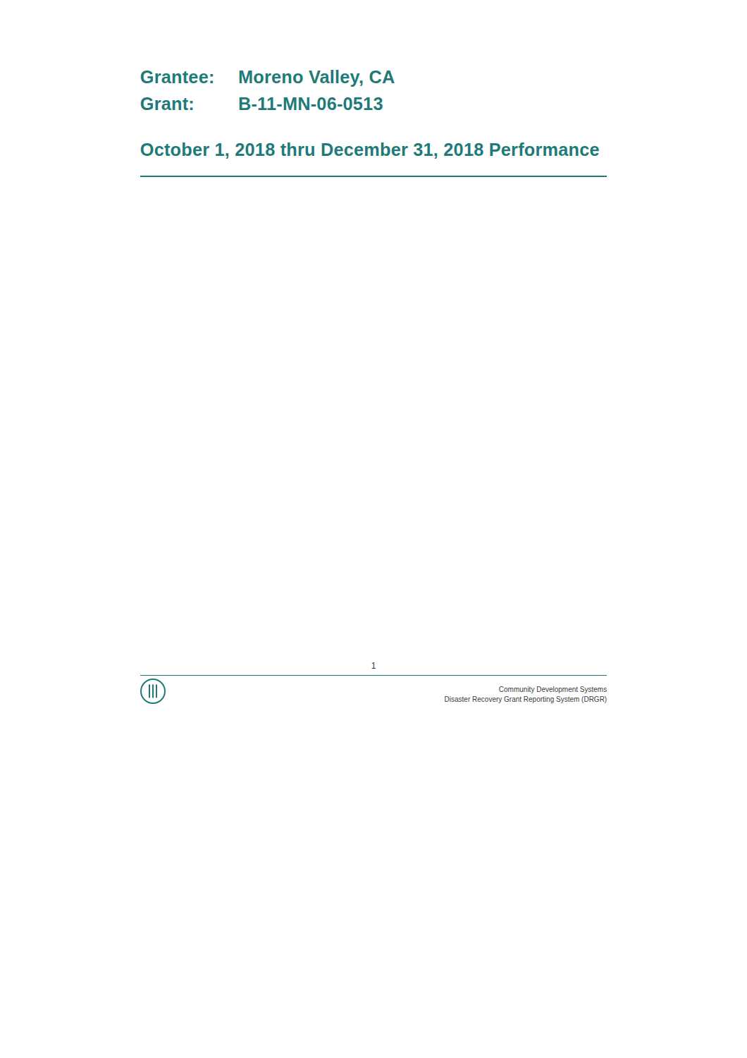Grantee: Moreno Valley, CA
Grant: B-11-MN-06-0513
October 1, 2018 thru December 31, 2018 Performance
1
Community Development Systems
Disaster Recovery Grant Reporting System (DRGR)